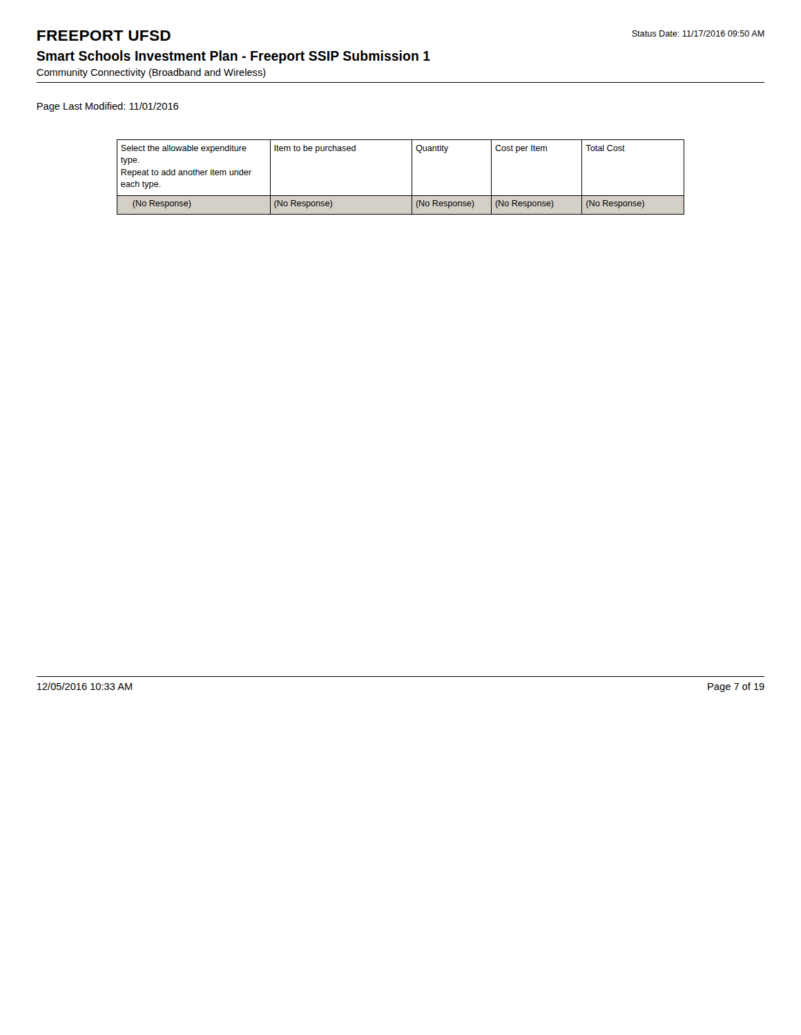FREEPORT UFSD
Status Date: 11/17/2016 09:50 AM
Smart Schools Investment Plan - Freeport SSIP Submission 1
Community Connectivity (Broadband and Wireless)
Page Last Modified: 11/01/2016
| Select the allowable expenditure type. Repeat to add another item under each type. | Item to be purchased | Quantity | Cost per Item | Total Cost |
| --- | --- | --- | --- | --- |
| (No Response) | (No Response) | (No Response) | (No Response) | (No Response) |
12/05/2016 10:33 AM
Page 7 of 19